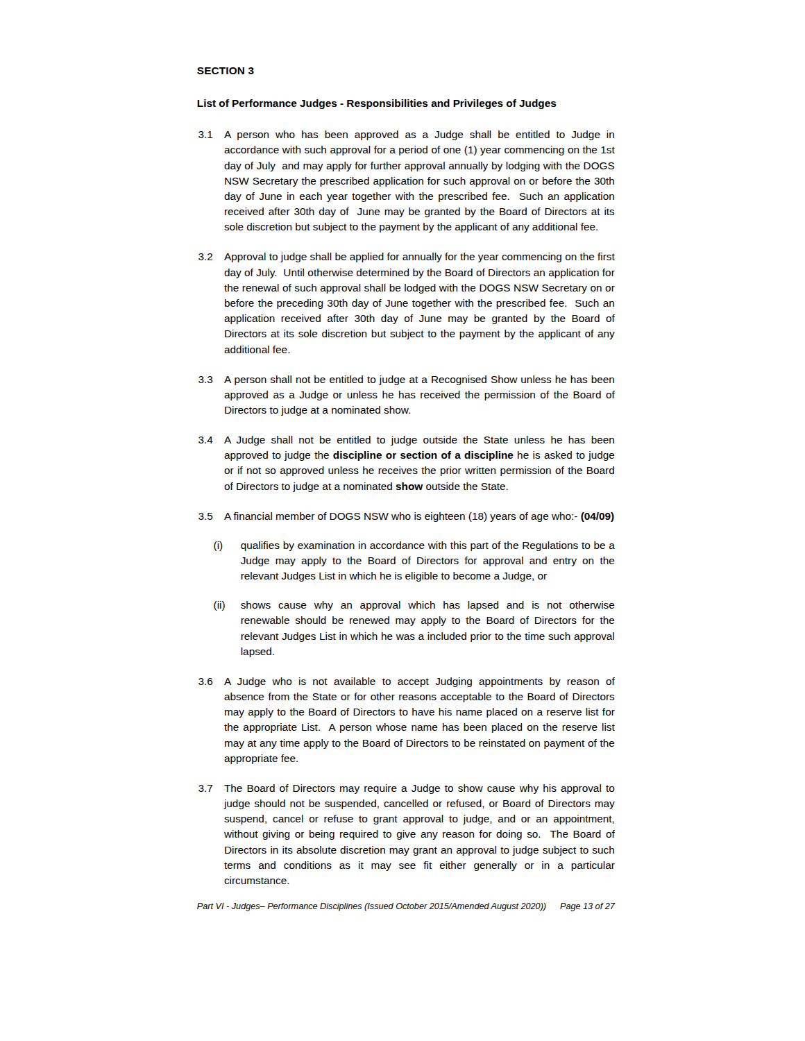SECTION 3
List of Performance Judges - Responsibilities and Privileges of Judges
3.1
A person who has been approved as a Judge shall be entitled to Judge in accordance with such approval for a period of one (1) year commencing on the 1st day of July and may apply for further approval annually by lodging with the DOGS NSW Secretary the prescribed application for such approval on or before the 30th day of June in each year together with the prescribed fee. Such an application received after 30th day of June may be granted by the Board of Directors at its sole discretion but subject to the payment by the applicant of any additional fee.
3.2
Approval to judge shall be applied for annually for the year commencing on the first day of July. Until otherwise determined by the Board of Directors an application for the renewal of such approval shall be lodged with the DOGS NSW Secretary on or before the preceding 30th day of June together with the prescribed fee. Such an application received after 30th day of June may be granted by the Board of Directors at its sole discretion but subject to the payment by the applicant of any additional fee.
3.3
A person shall not be entitled to judge at a Recognised Show unless he has been approved as a Judge or unless he has received the permission of the Board of Directors to judge at a nominated show.
3.4
A Judge shall not be entitled to judge outside the State unless he has been approved to judge the discipline or section of a discipline he is asked to judge or if not so approved unless he receives the prior written permission of the Board of Directors to judge at a nominated show outside the State.
3.5
A financial member of DOGS NSW who is eighteen (18) years of age who:- (04/09)
(i)
qualifies by examination in accordance with this part of the Regulations to be a Judge may apply to the Board of Directors for approval and entry on the relevant Judges List in which he is eligible to become a Judge, or
(ii)
shows cause why an approval which has lapsed and is not otherwise renewable should be renewed may apply to the Board of Directors for the relevant Judges List in which he was a included prior to the time such approval lapsed.
3.6
A Judge who is not available to accept Judging appointments by reason of absence from the State or for other reasons acceptable to the Board of Directors may apply to the Board of Directors to have his name placed on a reserve list for the appropriate List. A person whose name has been placed on the reserve list may at any time apply to the Board of Directors to be reinstated on payment of the appropriate fee.
3.7
The Board of Directors may require a Judge to show cause why his approval to judge should not be suspended, cancelled or refused, or Board of Directors may suspend, cancel or refuse to grant approval to judge, and or an appointment, without giving or being required to give any reason for doing so. The Board of Directors in its absolute discretion may grant an approval to judge subject to such terms and conditions as it may see fit either generally or in a particular circumstance.
Part VI - Judges– Performance Disciplines (Issued October 2015/Amended August 2020)) Page 13 of 27